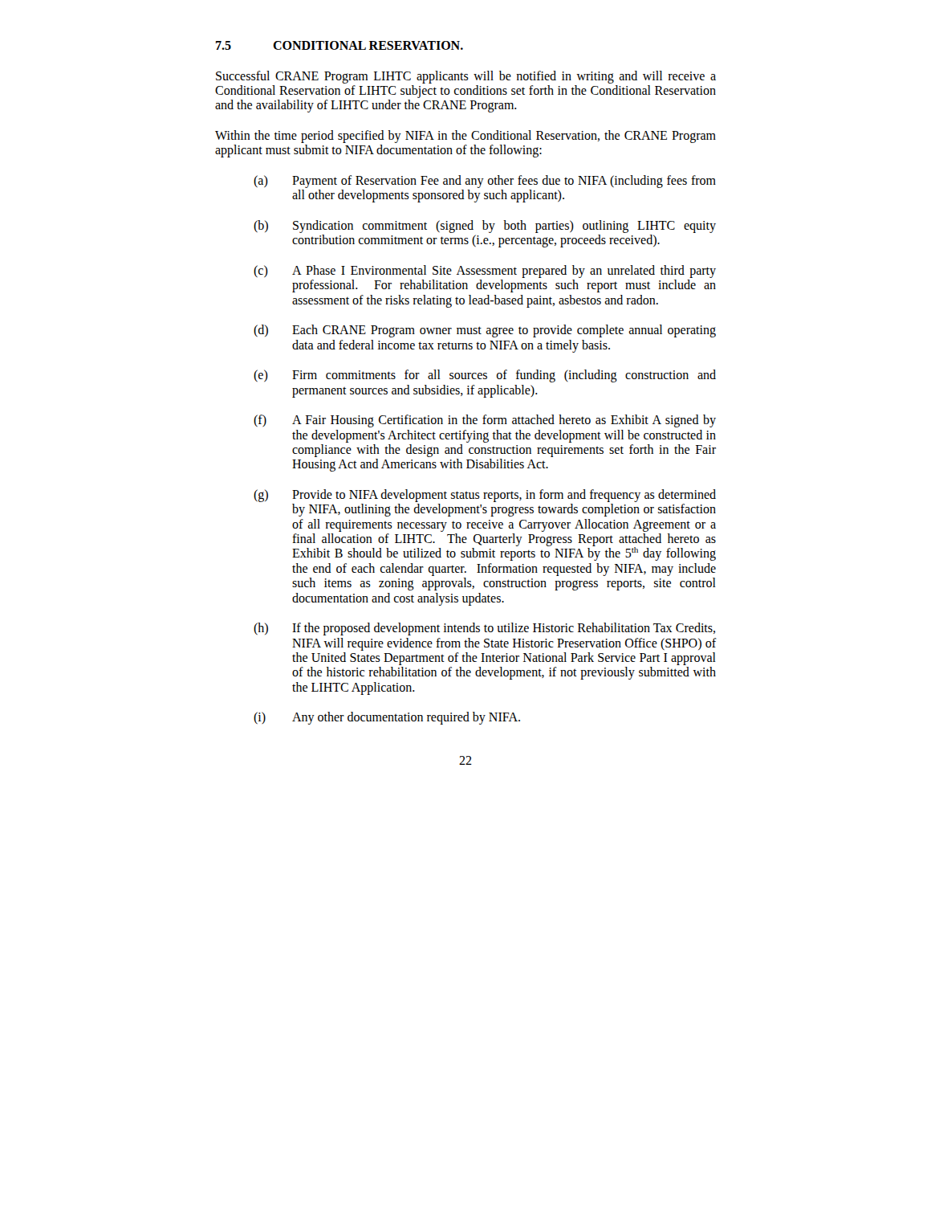7.5 CONDITIONAL RESERVATION.
Successful CRANE Program LIHTC applicants will be notified in writing and will receive a Conditional Reservation of LIHTC subject to conditions set forth in the Conditional Reservation and the availability of LIHTC under the CRANE Program.
Within the time period specified by NIFA in the Conditional Reservation, the CRANE Program applicant must submit to NIFA documentation of the following:
(a) Payment of Reservation Fee and any other fees due to NIFA (including fees from all other developments sponsored by such applicant).
(b) Syndication commitment (signed by both parties) outlining LIHTC equity contribution commitment or terms (i.e., percentage, proceeds received).
(c) A Phase I Environmental Site Assessment prepared by an unrelated third party professional. For rehabilitation developments such report must include an assessment of the risks relating to lead-based paint, asbestos and radon.
(d) Each CRANE Program owner must agree to provide complete annual operating data and federal income tax returns to NIFA on a timely basis.
(e) Firm commitments for all sources of funding (including construction and permanent sources and subsidies, if applicable).
(f) A Fair Housing Certification in the form attached hereto as Exhibit A signed by the development's Architect certifying that the development will be constructed in compliance with the design and construction requirements set forth in the Fair Housing Act and Americans with Disabilities Act.
(g) Provide to NIFA development status reports, in form and frequency as determined by NIFA, outlining the development's progress towards completion or satisfaction of all requirements necessary to receive a Carryover Allocation Agreement or a final allocation of LIHTC. The Quarterly Progress Report attached hereto as Exhibit B should be utilized to submit reports to NIFA by the 5th day following the end of each calendar quarter. Information requested by NIFA, may include such items as zoning approvals, construction progress reports, site control documentation and cost analysis updates.
(h) If the proposed development intends to utilize Historic Rehabilitation Tax Credits, NIFA will require evidence from the State Historic Preservation Office (SHPO) of the United States Department of the Interior National Park Service Part I approval of the historic rehabilitation of the development, if not previously submitted with the LIHTC Application.
(i) Any other documentation required by NIFA.
22